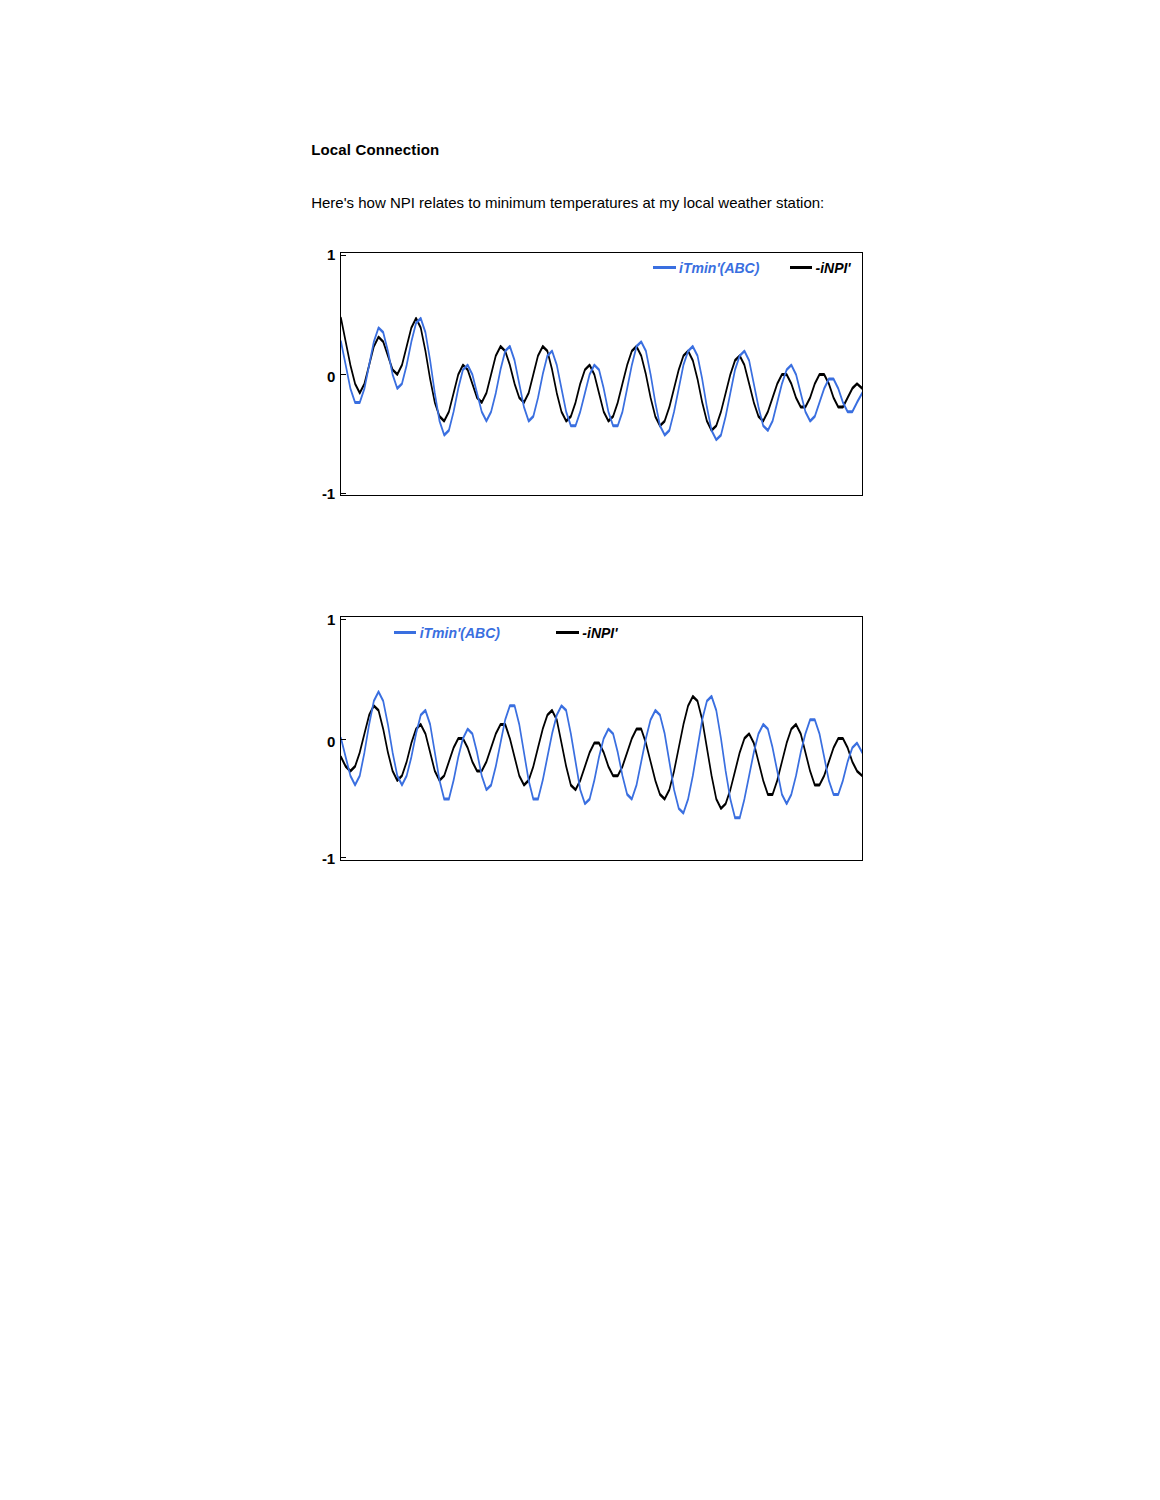Local Connection
Here's how NPI relates to minimum temperatures at my local weather station:
1 0 -1
iTmin'(ABC) -iNPI'
1 0 -1
iTmin'(ABC) -iNPI'